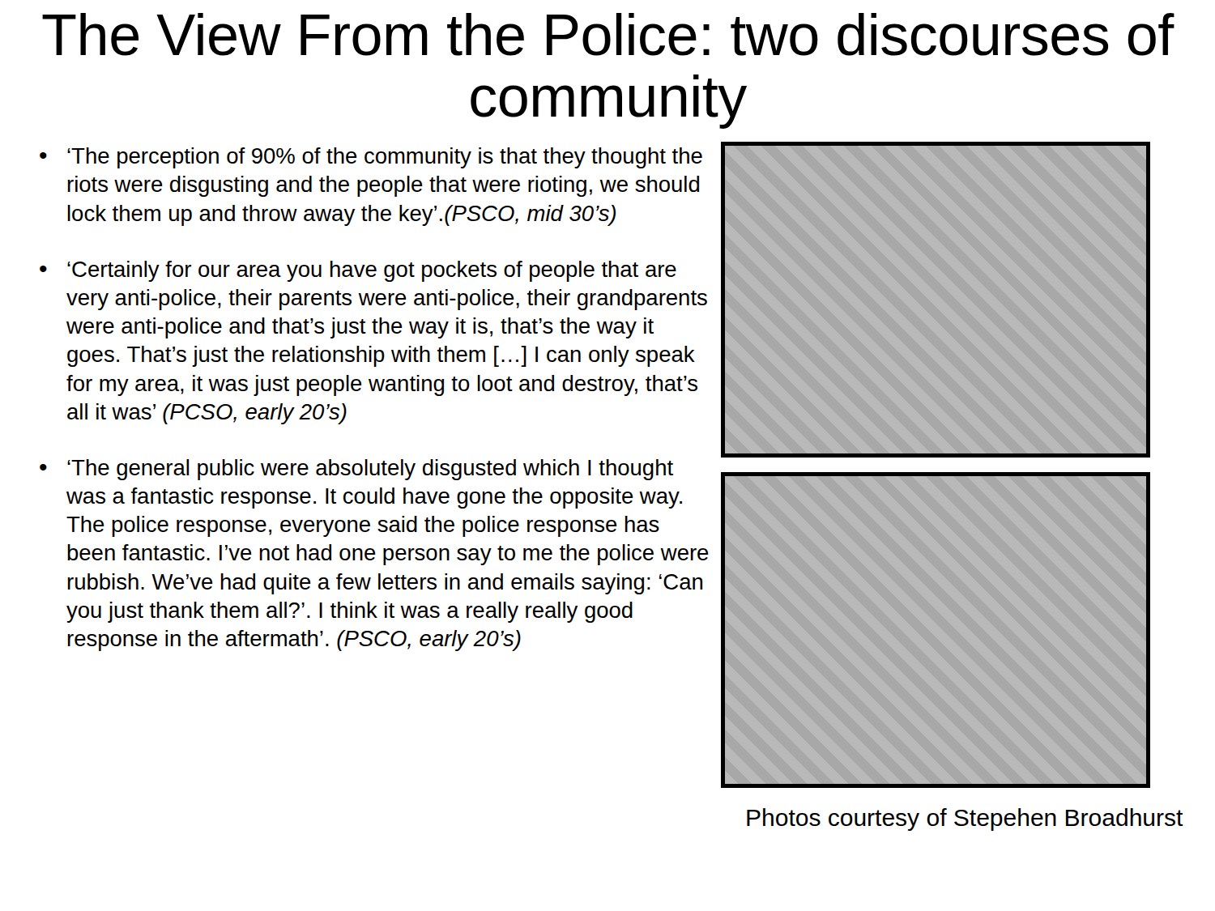The View From the Police: two discourses of community
‘The perception of 90% of the community is that they thought the riots were disgusting and the people that were rioting, we should lock them up and throw away the key’.(PSCO, mid 30’s)
‘Certainly for our area you have got pockets of people that are very anti-police, their parents were anti-police, their grandparents were anti-police and that’s just the way it is, that’s the way it goes. That’s just the relationship with them […] I can only speak for my area, it was just people wanting to loot and destroy, that’s all it was’ (PCSO, early 20’s)
‘The general public were absolutely disgusted which I thought was a fantastic response. It could have gone the opposite way. The police response, everyone said the police response has been fantastic. I’ve not had one person say to me the police were rubbish. We’ve had quite a few letters in and emails saying: ‘Can you just thank them all?’. I think it was a really really good response in the aftermath’. (PSCO, early 20’s)
Photos courtesy of Stepehen Broadhurst